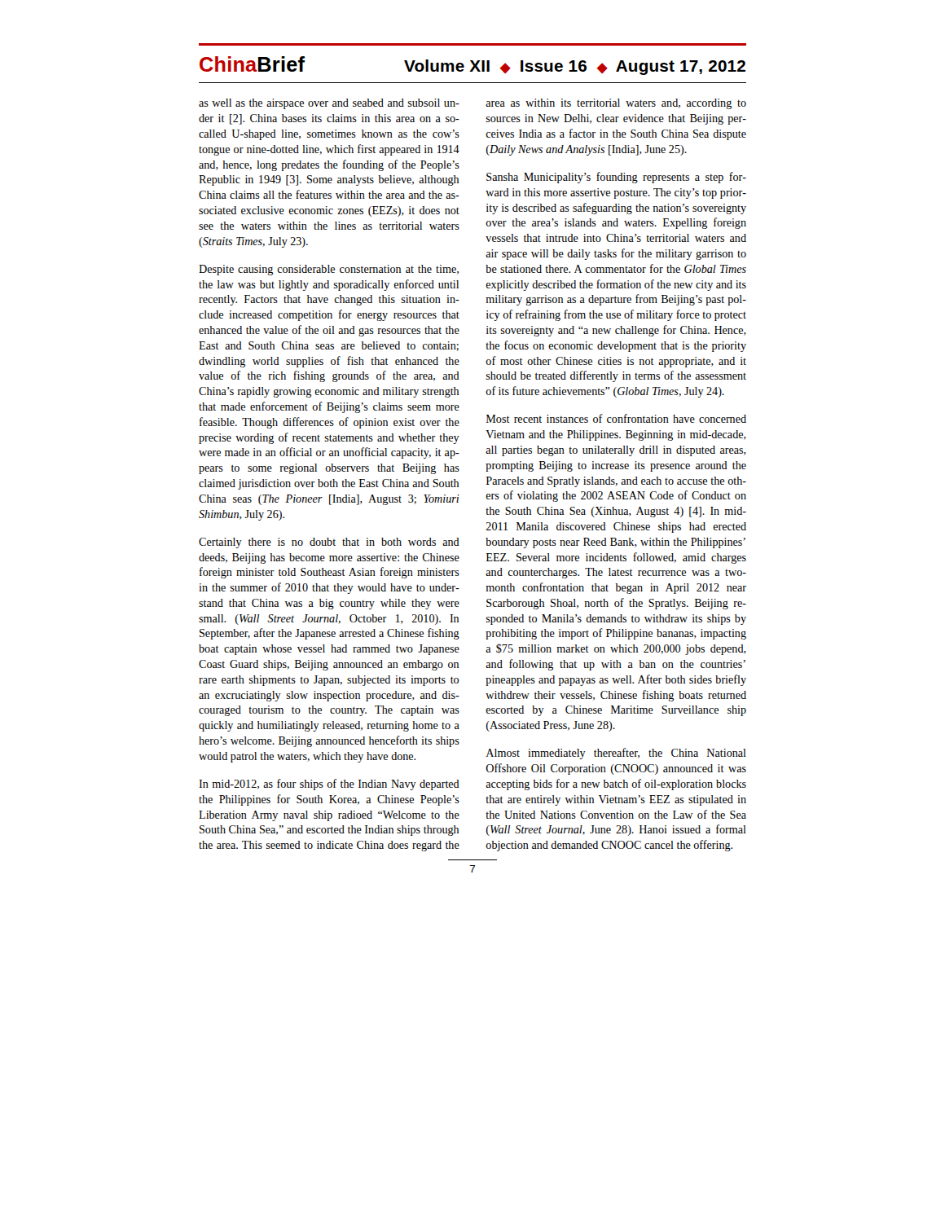China Brief
Volume XII ◆ Issue 16 ◆ August 17, 2012
as well as the airspace over and seabed and subsoil under it [2]. China bases its claims in this area on a so-called U-shaped line, sometimes known as the cow’s tongue or nine-dotted line, which first appeared in 1914 and, hence, long predates the founding of the People’s Republic in 1949 [3]. Some analysts believe, although China claims all the features within the area and the associated exclusive economic zones (EEZs), it does not see the waters within the lines as territorial waters (Straits Times, July 23).
Despite causing considerable consternation at the time, the law was but lightly and sporadically enforced until recently. Factors that have changed this situation include increased competition for energy resources that enhanced the value of the oil and gas resources that the East and South China seas are believed to contain; dwindling world supplies of fish that enhanced the value of the rich fishing grounds of the area, and China’s rapidly growing economic and military strength that made enforcement of Beijing’s claims seem more feasible. Though differences of opinion exist over the precise wording of recent statements and whether they were made in an official or an unofficial capacity, it appears to some regional observers that Beijing has claimed jurisdiction over both the East China and South China seas (The Pioneer [India], August 3; Yomiuri Shimbun, July 26).
Certainly there is no doubt that in both words and deeds, Beijing has become more assertive: the Chinese foreign minister told Southeast Asian foreign ministers in the summer of 2010 that they would have to understand that China was a big country while they were small. (Wall Street Journal, October 1, 2010). In September, after the Japanese arrested a Chinese fishing boat captain whose vessel had rammed two Japanese Coast Guard ships, Beijing announced an embargo on rare earth shipments to Japan, subjected its imports to an excruciatingly slow inspection procedure, and discouraged tourism to the country. The captain was quickly and humiliatingly released, returning home to a hero’s welcome. Beijing announced henceforth its ships would patrol the waters, which they have done.
In mid-2012, as four ships of the Indian Navy departed the Philippines for South Korea, a Chinese People’s Liberation Army naval ship radioed “Welcome to the South China Sea,” and escorted the Indian ships through the area. This seemed to indicate China does regard the area as within its territorial waters and, according to sources in New Delhi, clear evidence that Beijing perceives India as a factor in the South China Sea dispute (Daily News and Analysis [India], June 25).
Sansha Municipality’s founding represents a step forward in this more assertive posture. The city’s top priority is described as safeguarding the nation’s sovereignty over the area’s islands and waters. Expelling foreign vessels that intrude into China’s territorial waters and air space will be daily tasks for the military garrison to be stationed there. A commentator for the Global Times explicitly described the formation of the new city and its military garrison as a departure from Beijing’s past policy of refraining from the use of military force to protect its sovereignty and “a new challenge for China. Hence, the focus on economic development that is the priority of most other Chinese cities is not appropriate, and it should be treated differently in terms of the assessment of its future achievements” (Global Times, July 24).
Most recent instances of confrontation have concerned Vietnam and the Philippines. Beginning in mid-decade, all parties began to unilaterally drill in disputed areas, prompting Beijing to increase its presence around the Paracels and Spratly islands, and each to accuse the others of violating the 2002 ASEAN Code of Conduct on the South China Sea (Xinhua, August 4) [4]. In mid-2011 Manila discovered Chinese ships had erected boundary posts near Reed Bank, within the Philippines’ EEZ. Several more incidents followed, amid charges and countercharges. The latest recurrence was a two-month confrontation that began in April 2012 near Scarborough Shoal, north of the Spratlys. Beijing responded to Manila’s demands to withdraw its ships by prohibiting the import of Philippine bananas, impacting a $75 million market on which 200,000 jobs depend, and following that up with a ban on the countries’ pineapples and papayas as well. After both sides briefly withdrew their vessels, Chinese fishing boats returned escorted by a Chinese Maritime Surveillance ship (Associated Press, June 28).
Almost immediately thereafter, the China National Offshore Oil Corporation (CNOOC) announced it was accepting bids for a new batch of oil-exploration blocks that are entirely within Vietnam’s EEZ as stipulated in the United Nations Convention on the Law of the Sea (Wall Street Journal, June 28). Hanoi issued a formal objection and demanded CNOOC cancel the offering.
7